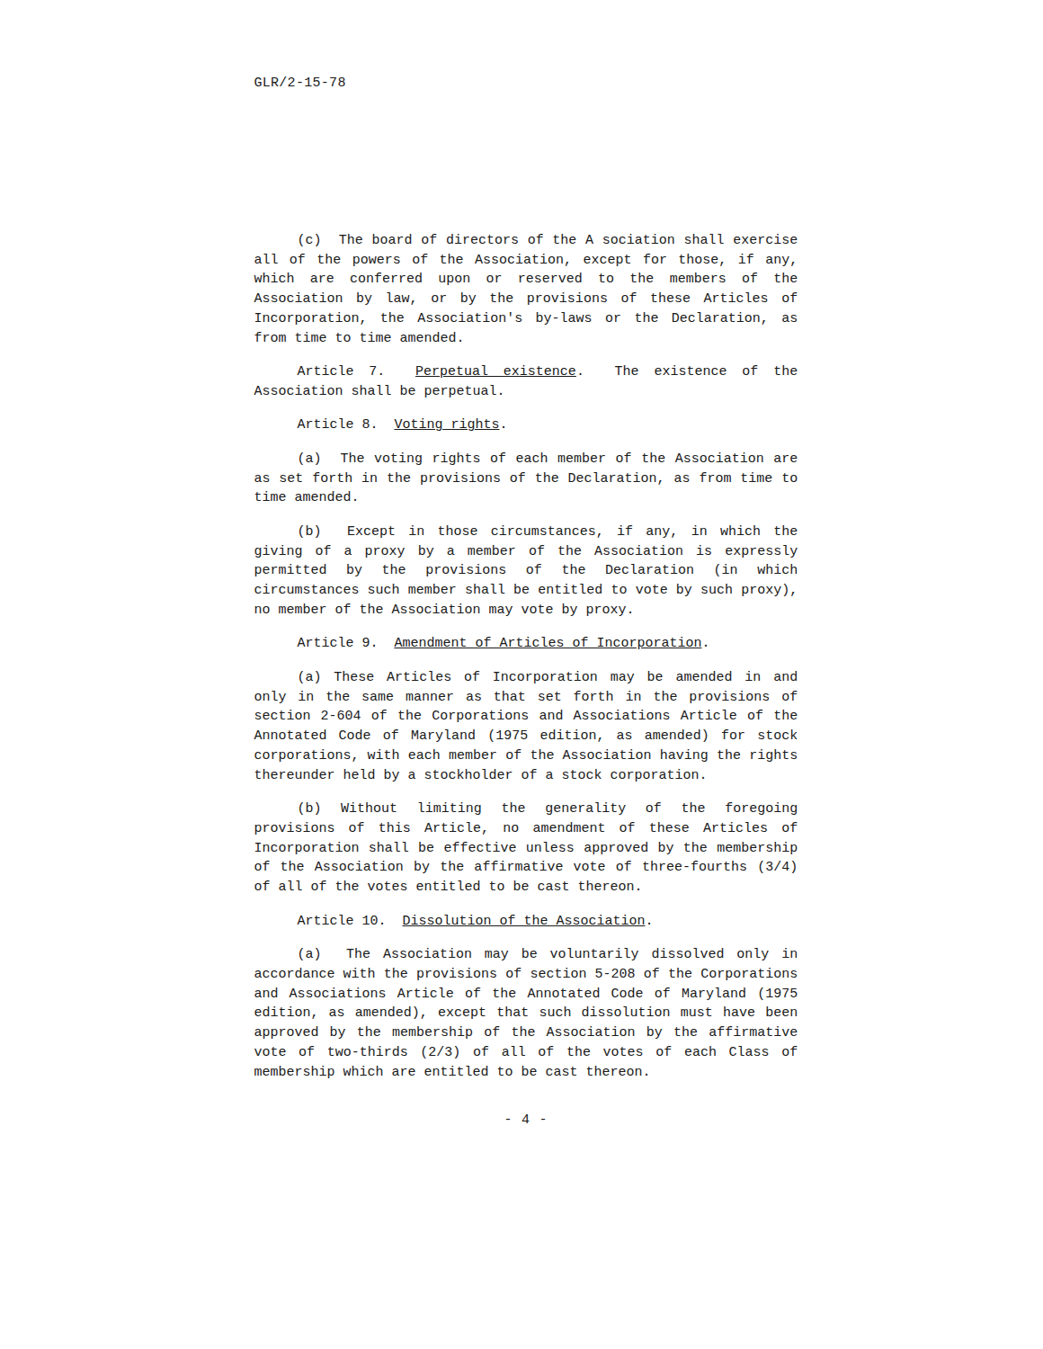GLR/2-15-78
(c) The board of directors of the A sociation shall exercise all of the powers of the Association, except for those, if any, which are conferred upon or reserved to the members of the Association by law, or by the provisions of these Articles of Incorporation, the Association's by-laws or the Declaration, as from time to time amended.
Article 7. Perpetual existence. The existence of the Association shall be perpetual.
Article 8. Voting rights.
(a) The voting rights of each member of the Association are as set forth in the provisions of the Declaration, as from time to time amended.
(b) Except in those circumstances, if any, in which the giving of a proxy by a member of the Association is expressly permitted by the provisions of the Declaration (in which circumstances such member shall be entitled to vote by such proxy), no member of the Association may vote by proxy.
Article 9. Amendment of Articles of Incorporation.
(a) These Articles of Incorporation may be amended in and only in the same manner as that set forth in the provisions of section 2-604 of the Corporations and Associations Article of the Annotated Code of Maryland (1975 edition, as amended) for stock corporations, with each member of the Association having the rights thereunder held by a stockholder of a stock corporation.
(b) Without limiting the generality of the foregoing provisions of this Article, no amendment of these Articles of Incorporation shall be effective unless approved by the membership of the Association by the affirmative vote of three-fourths (3/4) of all of the votes entitled to be cast thereon.
Article 10. Dissolution of the Association.
(a) The Association may be voluntarily dissolved only in accordance with the provisions of section 5-208 of the Corporations and Associations Article of the Annotated Code of Maryland (1975 edition, as amended), except that such dissolution must have been approved by the membership of the Association by the affirmative vote of two-thirds (2/3) of all of the votes of each Class of membership which are entitled to be cast thereon.
- 4 -